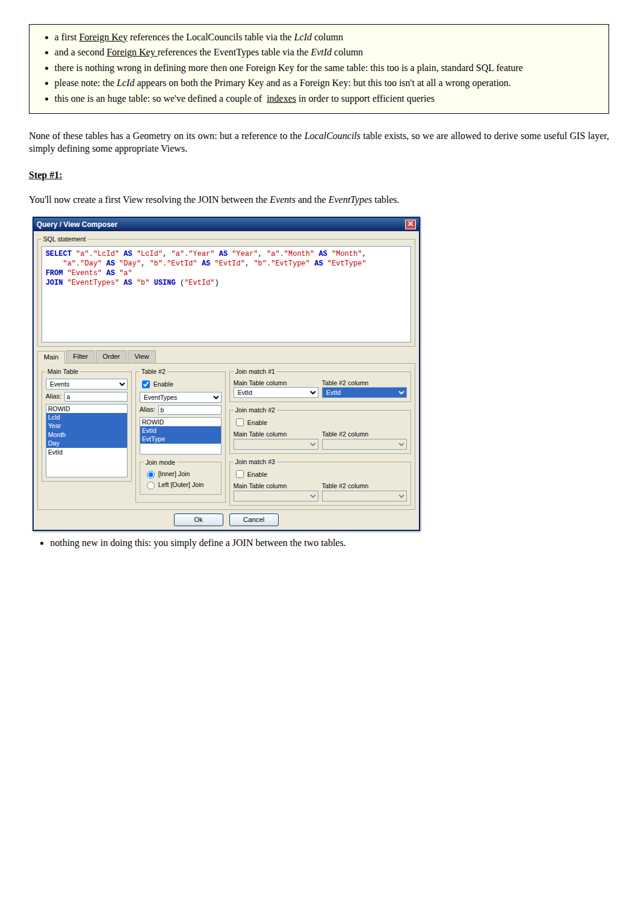a first Foreign Key references the LocalCouncils table via the LcId column
and a second Foreign Key references the EventTypes table via the EvtId column
there is nothing wrong in defining more then one Foreign Key for the same table: this too is a plain, standard SQL feature
please note: the LcId appears on both the Primary Key and as a Foreign Key: but this too isn't at all a wrong operation.
this one is an huge table: so we've defined a couple of indexes in order to support efficient queries
None of these tables has a Geometry on its own: but a reference to the LocalCouncils table exists, so we are allowed to derive some useful GIS layer, simply defining some appropriate Views.
Step #1:
You'll now create a first View resolving the JOIN between the Events and the EventTypes tables.
Query / View Composer ✕
SQL statement
SELECT "a"."LcId" AS "LcId", "a"."Year" AS "Year", "a"."Month" AS "Month", "a"."Day" AS "Day", "b"."EvtId" AS "EvtId", "b"."EvtType" AS "EvtType" FROM "Events" AS "a" JOIN "EventTypes" AS "b" USING ("EvtId")
Main
Filter
Order
View
Main Table Events
Alias:
ROWID
LcId
Year
Month
Day
EvtId
Table #2
Enable
EventTypes
Alias:
ROWID
EvtId
EvtType
Join mode
[Inner] Join
Left [Outer] Join
Join match #1
Main Table column
EvtId
Table #2 column
EvtId
Join match #2
Enable
Main Table column
Table #2 column
Join match #3
Enable
Main Table column
Table #2 column
Ok
Cancel
nothing new in doing this: you simply define a JOIN between the two tables.